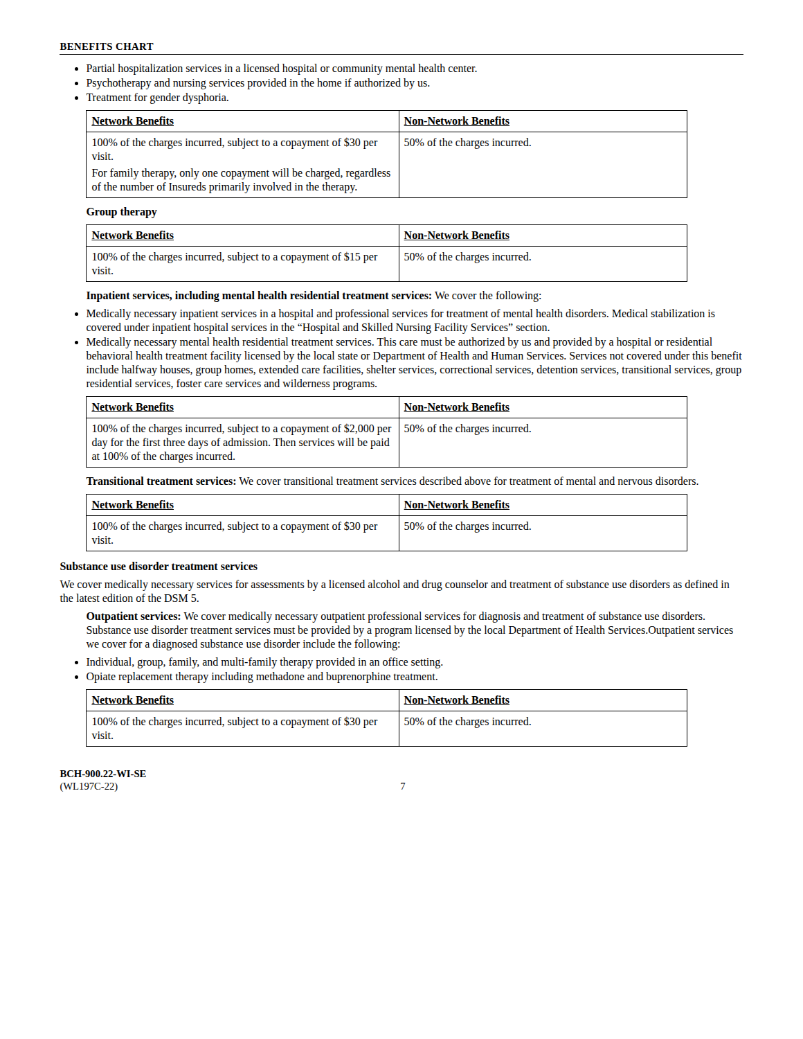BENEFITS CHART
Partial hospitalization services in a licensed hospital or community mental health center.
Psychotherapy and nursing services provided in the home if authorized by us.
Treatment for gender dysphoria.
| Network Benefits | Non-Network Benefits |
| --- | --- |
| 100% of the charges incurred, subject to a copayment of $30 per visit. For family therapy, only one copayment will be charged, regardless of the number of Insureds primarily involved in the therapy. | 50% of the charges incurred. |
Group therapy
| Network Benefits | Non-Network Benefits |
| --- | --- |
| 100% of the charges incurred, subject to a copayment of $15 per visit. | 50% of the charges incurred. |
Inpatient services, including mental health residential treatment services: We cover the following:
Medically necessary inpatient services in a hospital and professional services for treatment of mental health disorders. Medical stabilization is covered under inpatient hospital services in the “Hospital and Skilled Nursing Facility Services” section.
Medically necessary mental health residential treatment services. This care must be authorized by us and provided by a hospital or residential behavioral health treatment facility licensed by the local state or Department of Health and Human Services. Services not covered under this benefit include halfway houses, group homes, extended care facilities, shelter services, correctional services, detention services, transitional services, group residential services, foster care services and wilderness programs.
| Network Benefits | Non-Network Benefits |
| --- | --- |
| 100% of the charges incurred, subject to a copayment of $2,000 per day for the first three days of admission. Then services will be paid at 100% of the charges incurred. | 50% of the charges incurred. |
Transitional treatment services: We cover transitional treatment services described above for treatment of mental and nervous disorders.
| Network Benefits | Non-Network Benefits |
| --- | --- |
| 100% of the charges incurred, subject to a copayment of $30 per visit. | 50% of the charges incurred. |
Substance use disorder treatment services
We cover medically necessary services for assessments by a licensed alcohol and drug counselor and treatment of substance use disorders as defined in the latest edition of the DSM 5.
Outpatient services: We cover medically necessary outpatient professional services for diagnosis and treatment of substance use disorders. Substance use disorder treatment services must be provided by a program licensed by the local Department of Health Services.Outpatient services we cover for a diagnosed substance use disorder include the following:
Individual, group, family, and multi-family therapy provided in an office setting.
Opiate replacement therapy including methadone and buprenorphine treatment.
| Network Benefits | Non-Network Benefits |
| --- | --- |
| 100% of the charges incurred, subject to a copayment of $30 per visit. | 50% of the charges incurred. |
BCH-900.22-WI-SE
(WL197C-22)
7